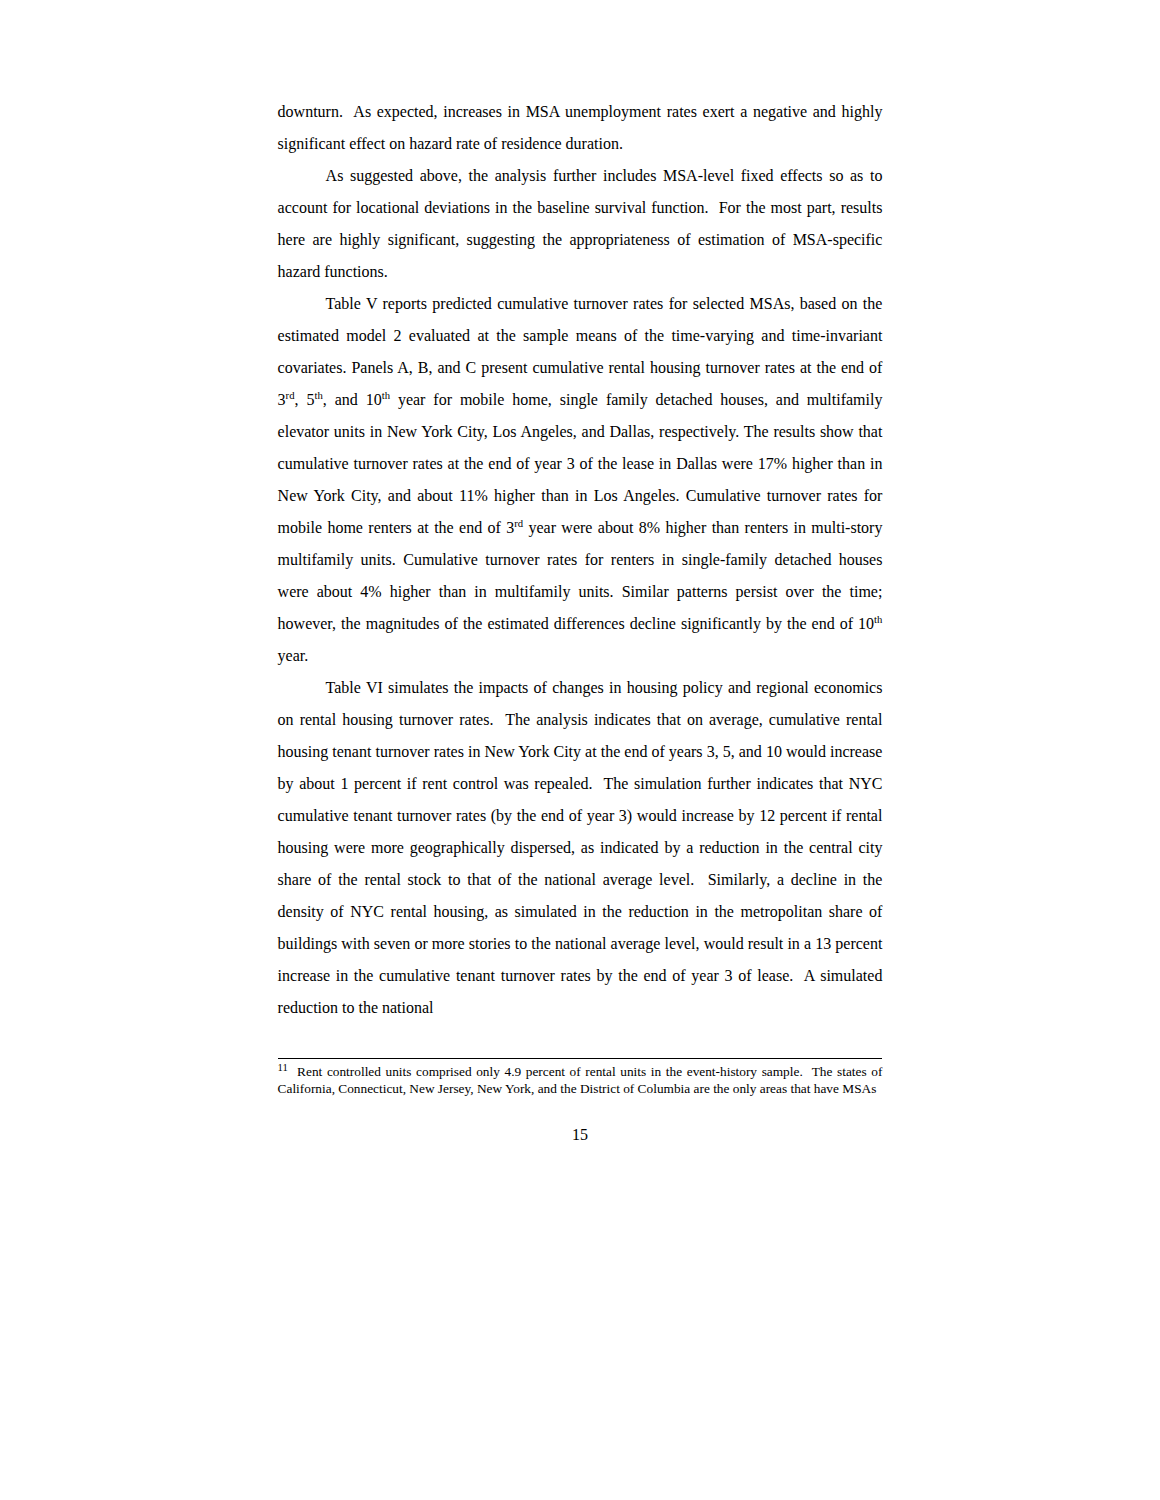downturn. As expected, increases in MSA unemployment rates exert a negative and highly significant effect on hazard rate of residence duration.
As suggested above, the analysis further includes MSA-level fixed effects so as to account for locational deviations in the baseline survival function. For the most part, results here are highly significant, suggesting the appropriateness of estimation of MSA-specific hazard functions.
Table V reports predicted cumulative turnover rates for selected MSAs, based on the estimated model 2 evaluated at the sample means of the time-varying and time-invariant covariates. Panels A, B, and C present cumulative rental housing turnover rates at the end of 3rd, 5th, and 10th year for mobile home, single family detached houses, and multifamily elevator units in New York City, Los Angeles, and Dallas, respectively. The results show that cumulative turnover rates at the end of year 3 of the lease in Dallas were 17% higher than in New York City, and about 11% higher than in Los Angeles. Cumulative turnover rates for mobile home renters at the end of 3rd year were about 8% higher than renters in multi-story multifamily units. Cumulative turnover rates for renters in single-family detached houses were about 4% higher than in multifamily units. Similar patterns persist over the time; however, the magnitudes of the estimated differences decline significantly by the end of 10th year.
Table VI simulates the impacts of changes in housing policy and regional economics on rental housing turnover rates. The analysis indicates that on average, cumulative rental housing tenant turnover rates in New York City at the end of years 3, 5, and 10 would increase by about 1 percent if rent control was repealed. The simulation further indicates that NYC cumulative tenant turnover rates (by the end of year 3) would increase by 12 percent if rental housing were more geographically dispersed, as indicated by a reduction in the central city share of the rental stock to that of the national average level. Similarly, a decline in the density of NYC rental housing, as simulated in the reduction in the metropolitan share of buildings with seven or more stories to the national average level, would result in a 13 percent increase in the cumulative tenant turnover rates by the end of year 3 of lease. A simulated reduction to the national
11 Rent controlled units comprised only 4.9 percent of rental units in the event-history sample. The states of California, Connecticut, New Jersey, New York, and the District of Columbia are the only areas that have MSAs
15